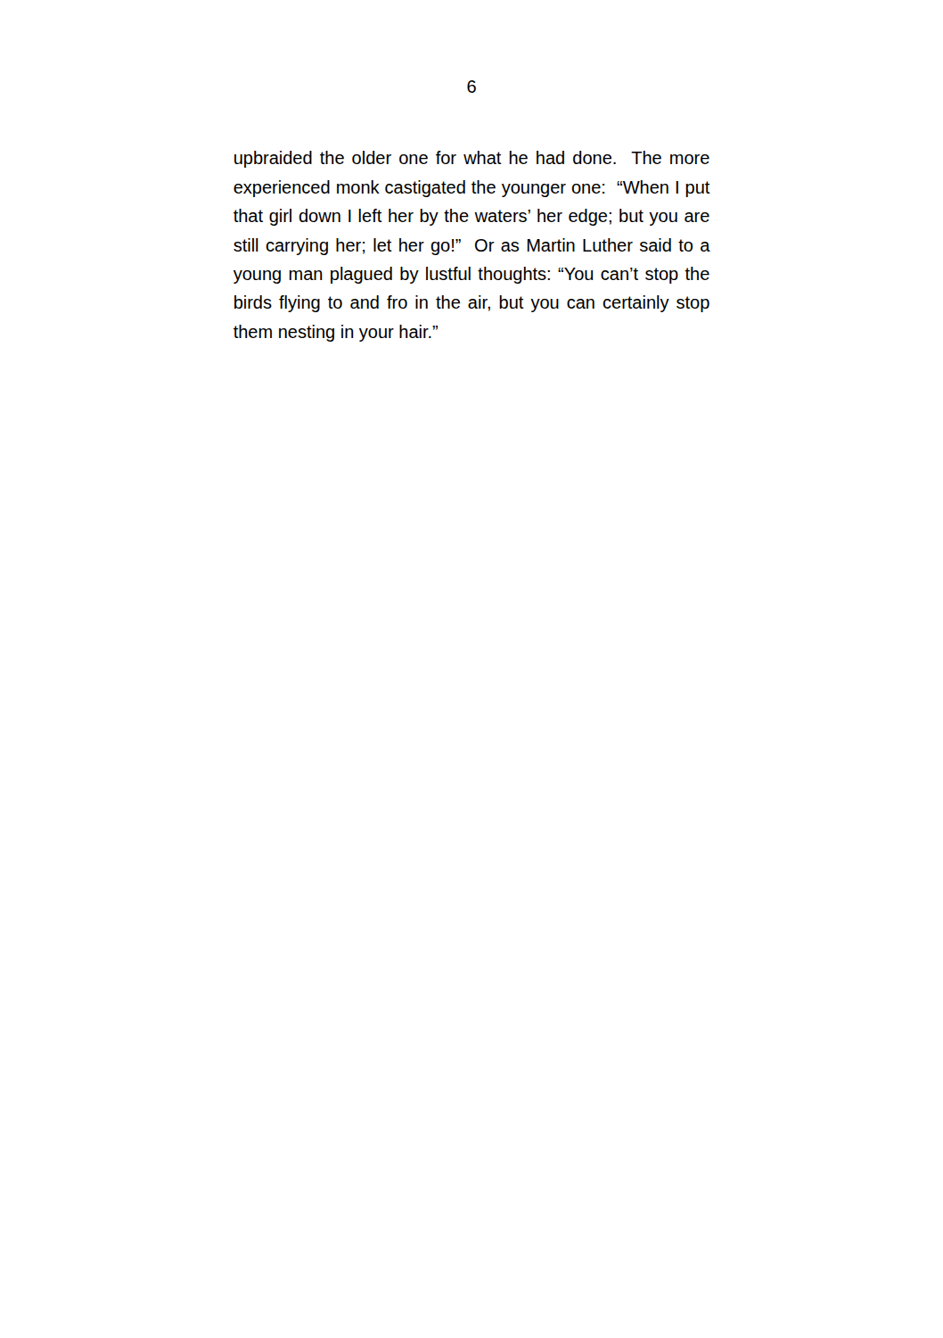6
upbraided the older one for what he had done. The more experienced monk castigated the younger one: “When I put that girl down I left her by the waters’ her edge; but you are still carrying her; let her go!” Or as Martin Luther said to a young man plagued by lustful thoughts: “You can’t stop the birds flying to and fro in the air, but you can certainly stop them nesting in your hair.”